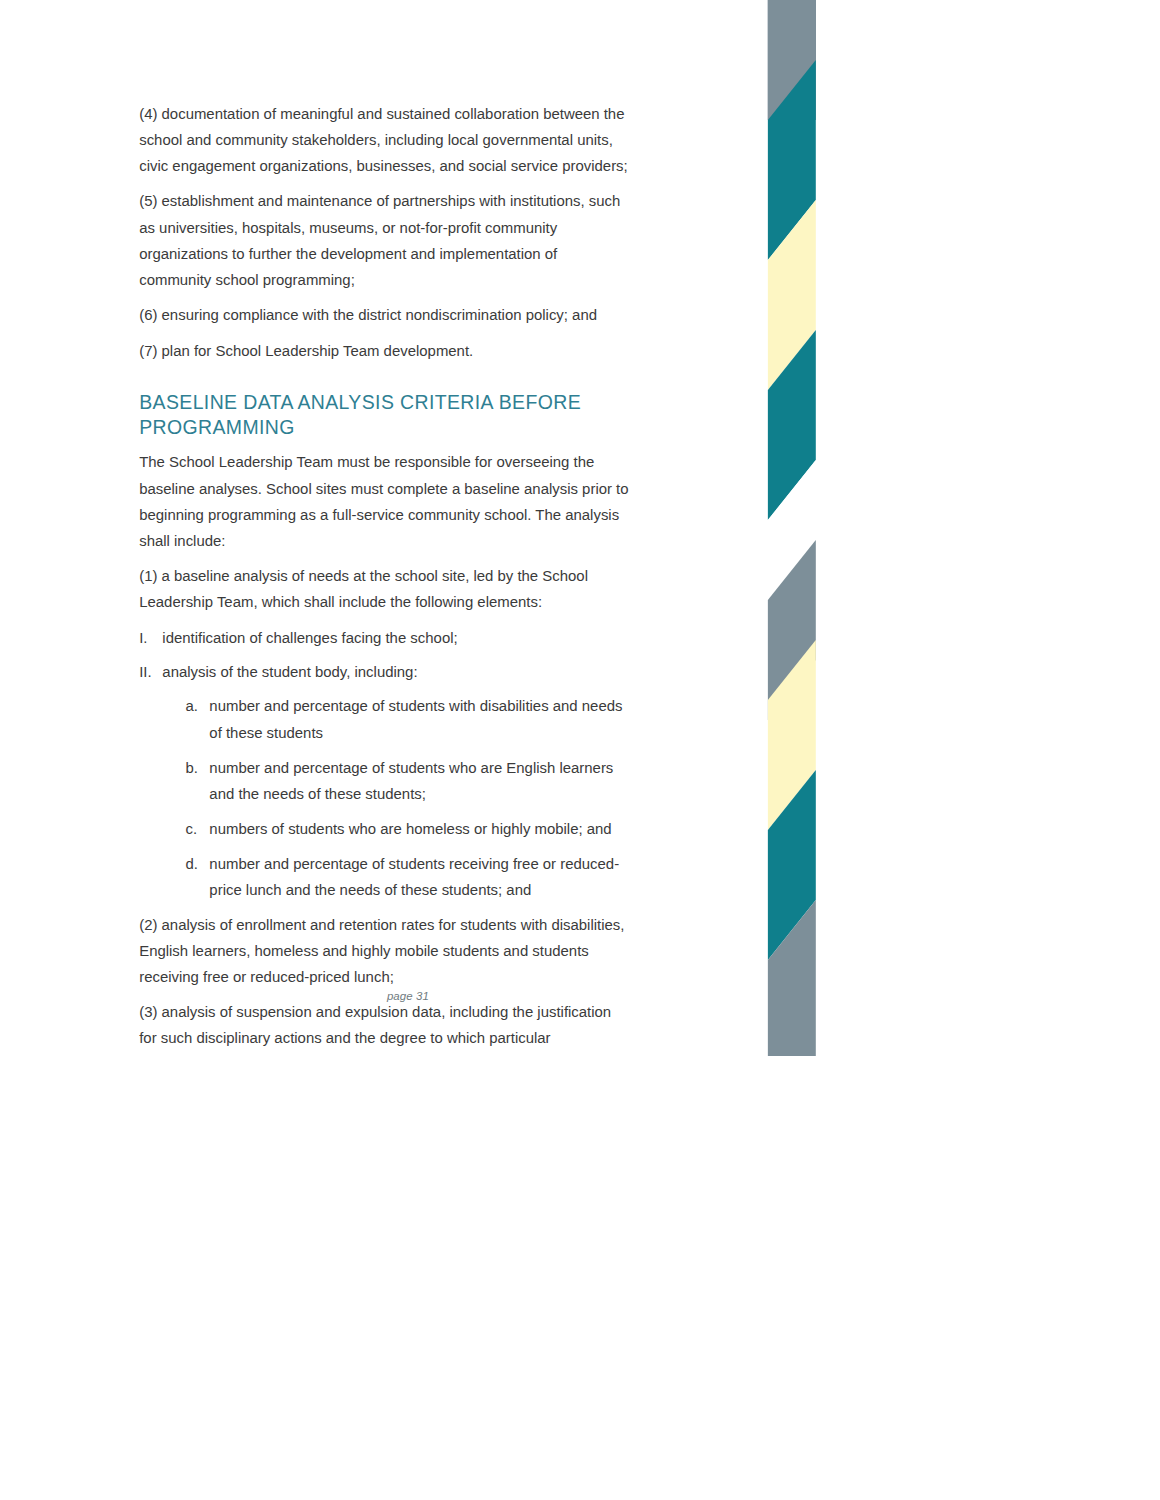(4) documentation of meaningful and sustained collaboration between the school and community stakeholders, including local governmental units, civic engagement organizations, businesses, and social service providers;
(5) establishment and maintenance of partnerships with institutions, such as universities, hospitals, museums, or not-for-profit community organizations to further the development and implementation of community school programming;
(6) ensuring compliance with the district nondiscrimination policy; and
(7) plan for School Leadership Team development.
BASELINE DATA ANALYSIS CRITERIA BEFORE PROGRAMMING
The School Leadership Team must be responsible for overseeing the baseline analyses. School sites must complete a baseline analysis prior to beginning programming as a full-service community school. The analysis shall include:
(1) a baseline analysis of needs at the school site, led by the School Leadership Team, which shall include the following elements:
identification of challenges facing the school;
analysis of the student body, including:
number and percentage of students with disabilities and needs of these students
number and percentage of students who are English learners and the needs of these students;
numbers of students who are homeless or highly mobile; and
number and percentage of students receiving free or reduced-price lunch and the needs of these students; and
(2) analysis of enrollment and retention rates for students with disabilities, English learners, homeless and highly mobile students and students receiving free or reduced-priced lunch;
(3) analysis of suspension and expulsion data, including the justification for such disciplinary actions and the degree to which particular populations, including, but not limited to, students of color, students with disabilities, students who are English learners, and students receiving free or reduced-price lunch are represented among students subject to such action:
(4) analysis of school achievement data disaggregated by major demographic categories, including, but not limited to, race, ethnicity, English learner status, disability status, and free or reduced-price lunch status;
(5) analysis of current parent engagement strategies and their success; and
page 31